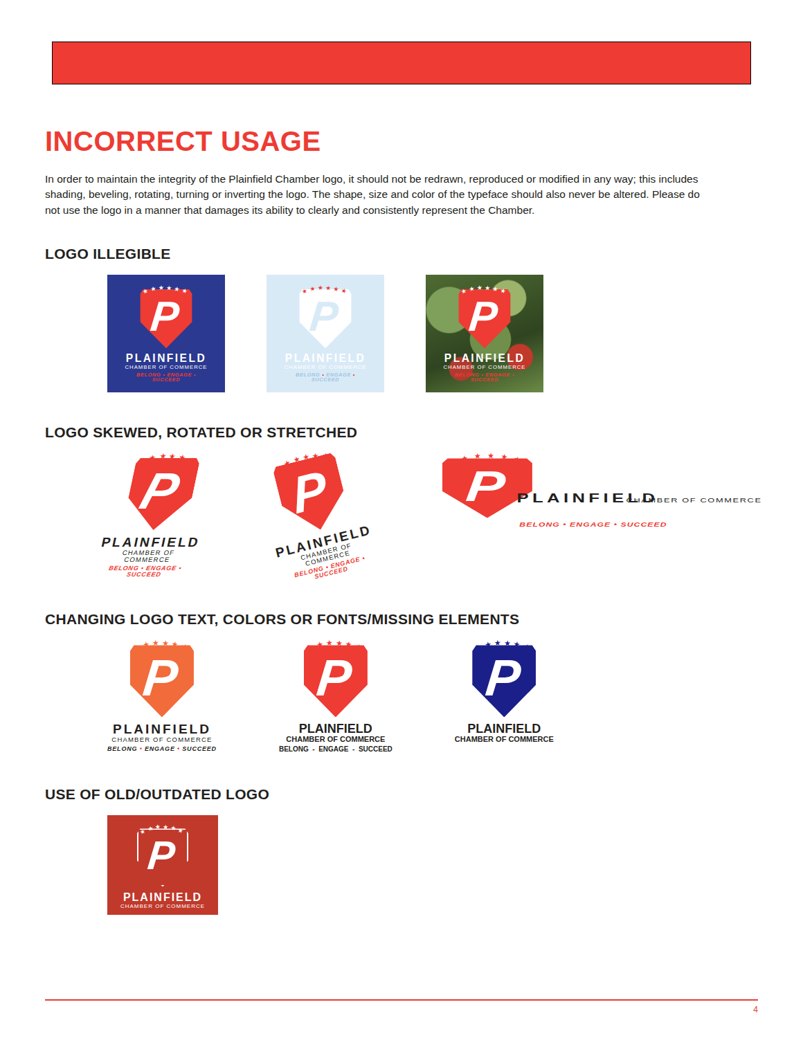INCORRECT USAGE
In order to maintain the integrity of the Plainfield Chamber logo, it should not be redrawn, reproduced or modified in any way; this includes shading, beveling, rotating, turning or inverting the logo. The shape, size and color of the typeface should also never be altered. Please do not use the logo in a manner that damages its ability to clearly and consistently represent the Chamber.
LOGO ILLEGIBLE
★★★★★★
PLAINFIELD
CHAMBER OF COMMERCE
BELONG • ENGAGE • SUCCEED
★★★★★★
PLAINFIELD
CHAMBER OF COMMERCE
BELONG • ENGAGE • SUCCEED
★★★★★★
PLAINFIELD
CHAMBER OF COMMERCE
BELONG • ENGAGE • SUCCEED
LOGO SKEWED, ROTATED OR STRETCHED
★★★★★★
PLAINFIELD
CHAMBER OF COMMERCE
BELONG • ENGAGE • SUCCEED
★★★★★★
PLAINFIELD
CHAMBER OF COMMERCE
BELONG • ENGAGE • SUCCEED
★★★★★★
PLAINFIELD
CHAMBER OF COMMERCE
BELONG • ENGAGE • SUCCEED
CHANGING LOGO TEXT, COLORS OR FONTS/MISSING ELEMENTS
★★★★★★
PLAINFIELD
CHAMBER OF COMMERCE
BELONG • ENGAGE • SUCCEED
★★★★★★
PLAINFIELD
CHAMBER OF COMMERCE
BELONG - ENGAGE - SUCCEED
★★★★★★
PLAINFIELD
CHAMBER OF COMMERCE
USE OF OLD/OUTDATED LOGO
★★★★★★
PLAINFIELD
CHAMBER OF COMMERCE
4